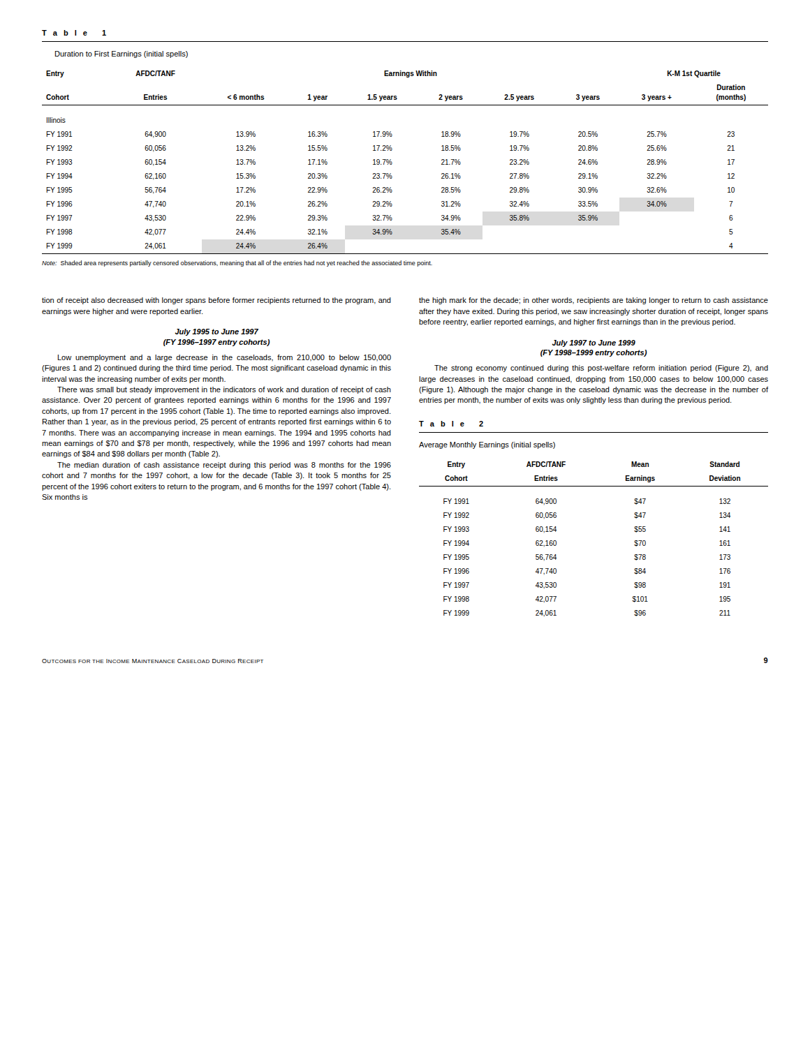T a b l e 1
Duration to First Earnings (initial spells)
| Entry | AFDC/TANF | Earnings Within | K-M 1st Quartile |
| --- | --- | --- | --- |
| Cohort | Entries | < 6 months | 1 year | 1.5 years | 2 years | 2.5 years | 3 years | 3 years + | Duration (months) |
| Illinois | | | | | | | | | |
| FY 1991 | 64,900 | 13.9% | 16.3% | 17.9% | 18.9% | 19.7% | 20.5% | 25.7% | 23 |
| FY 1992 | 60,056 | 13.2% | 15.5% | 17.2% | 18.5% | 19.7% | 20.8% | 25.6% | 21 |
| FY 1993 | 60,154 | 13.7% | 17.1% | 19.7% | 21.7% | 23.2% | 24.6% | 28.9% | 17 |
| FY 1994 | 62,160 | 15.3% | 20.3% | 23.7% | 26.1% | 27.8% | 29.1% | 32.2% | 12 |
| FY 1995 | 56,764 | 17.2% | 22.9% | 26.2% | 28.5% | 29.8% | 30.9% | 32.6% | 10 |
| FY 1996 | 47,740 | 20.1% | 26.2% | 29.2% | 31.2% | 32.4% | 33.5% | 34.0% | 7 |
| FY 1997 | 43,530 | 22.9% | 29.3% | 32.7% | 34.9% | 35.8% | 35.9% | | 6 |
| FY 1998 | 42,077 | 24.4% | 32.1% | 34.9% | 35.4% | | | | 5 |
| FY 1999 | 24,061 | 24.4% | 26.4% | | | | | | 4 |
Note: Shaded area represents partially censored observations, meaning that all of the entries had not yet reached the associated time point.
tion of receipt also decreased with longer spans before former recipients returned to the program, and earnings were higher and were reported earlier.
July 1995 to June 1997
(FY 1996–1997 entry cohorts)
Low unemployment and a large decrease in the caseloads, from 210,000 to below 150,000 (Figures 1 and 2) continued during the third time period. The most significant caseload dynamic in this interval was the increasing number of exits per month.
There was small but steady improvement in the indicators of work and duration of receipt of cash assistance. Over 20 percent of grantees reported earnings within 6 months for the 1996 and 1997 cohorts, up from 17 percent in the 1995 cohort (Table 1). The time to reported earnings also improved. Rather than 1 year, as in the previous period, 25 percent of entrants reported first earnings within 6 to 7 months. There was an accompanying increase in mean earnings. The 1994 and 1995 cohorts had mean earnings of $70 and $78 per month, respectively, while the 1996 and 1997 cohorts had mean earnings of $84 and $98 dollars per month (Table 2).
The median duration of cash assistance receipt during this period was 8 months for the 1996 cohort and 7 months for the 1997 cohort, a low for the decade (Table 3). It took 5 months for 25 percent of the 1996 cohort exiters to return to the program, and 6 months for the 1997 cohort (Table 4). Six months is
the high mark for the decade; in other words, recipients are taking longer to return to cash assistance after they have exited. During this period, we saw increasingly shorter duration of receipt, longer spans before reentry, earlier reported earnings, and higher first earnings than in the previous period.
July 1997 to June 1999
(FY 1998–1999 entry cohorts)
The strong economy continued during this post-welfare reform initiation period (Figure 2), and large decreases in the caseload continued, dropping from 150,000 cases to below 100,000 cases (Figure 1). Although the major change in the caseload dynamic was the decrease in the number of entries per month, the number of exits was only slightly less than during the previous period.
T a b l e 2
Average Monthly Earnings (initial spells)
| Entry | AFDC/TANF | Mean | Standard |
| --- | --- | --- | --- |
| Cohort | Entries | Earnings | Deviation |
| FY 1991 | 64,900 | $47 | 132 |
| FY 1992 | 60,056 | $47 | 134 |
| FY 1993 | 60,154 | $55 | 141 |
| FY 1994 | 62,160 | $70 | 161 |
| FY 1995 | 56,764 | $78 | 173 |
| FY 1996 | 47,740 | $84 | 176 |
| FY 1997 | 43,530 | $98 | 191 |
| FY 1998 | 42,077 | $101 | 195 |
| FY 1999 | 24,061 | $96 | 211 |
OUTCOMES FOR THE INCOME MAINTENANCE CASELOAD DURING RECEIPT
9